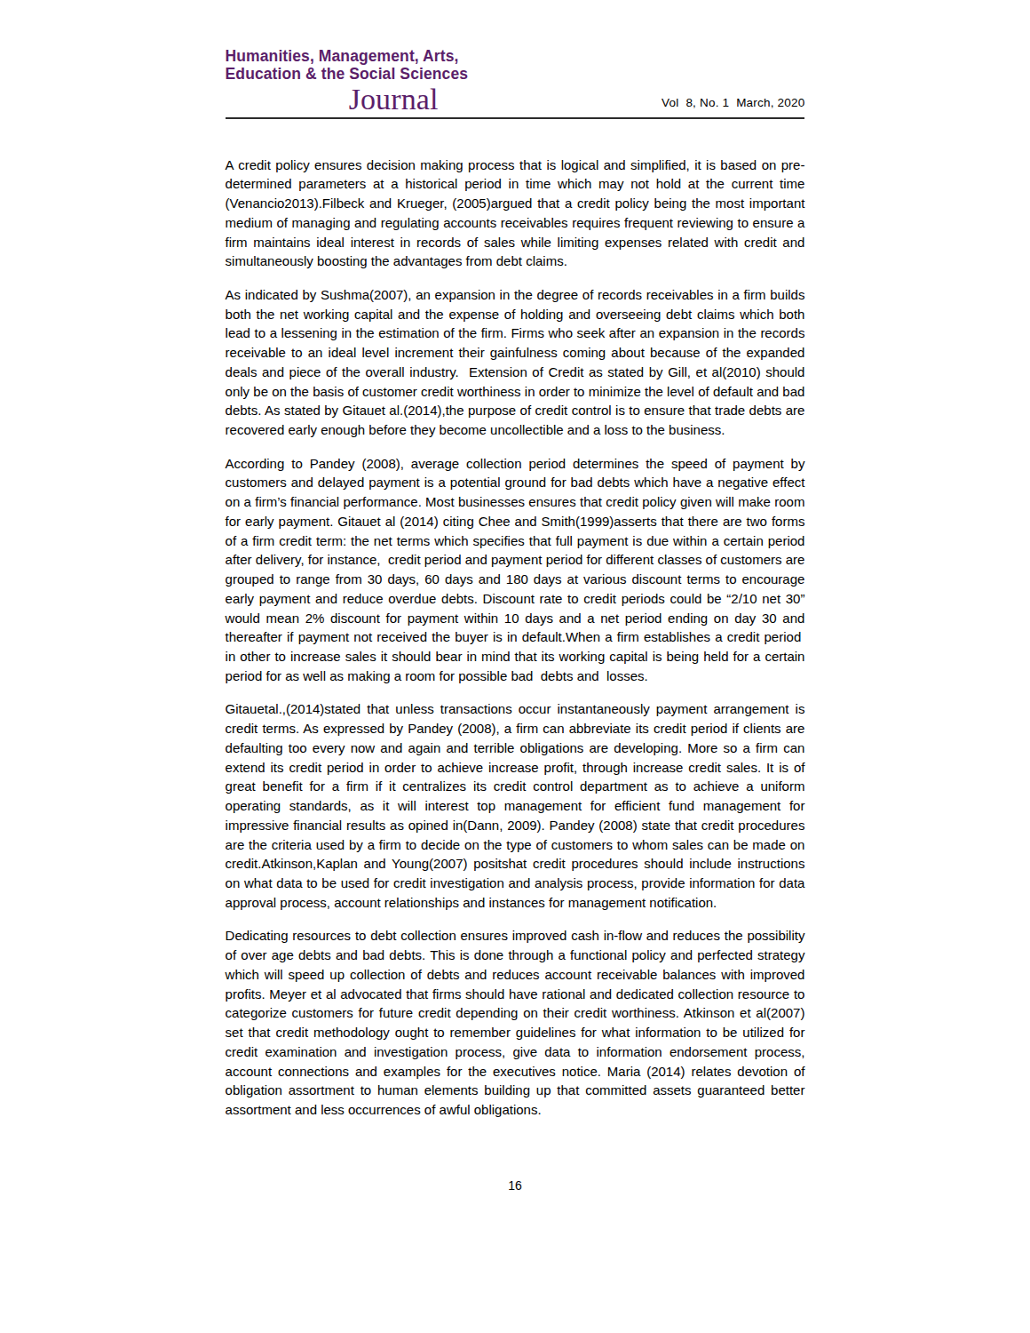Humanities, Management, Arts, Education & the Social Sciences Journal
Vol 8, No. 1 March, 2020
A credit policy ensures decision making process that is logical and simplified, it is based on pre-determined parameters at a historical period in time which may not hold at the current time (Venancio2013).Filbeck and Krueger, (2005)argued that a credit policy being the most important medium of managing and regulating accounts receivables requires frequent reviewing to ensure a firm maintains ideal interest in records of sales while limiting expenses related with credit and simultaneously boosting the advantages from debt claims.
As indicated by Sushma(2007), an expansion in the degree of records receivables in a firm builds both the net working capital and the expense of holding and overseeing debt claims which both lead to a lessening in the estimation of the firm. Firms who seek after an expansion in the records receivable to an ideal level increment their gainfulness coming about because of the expanded deals and piece of the overall industry. Extension of Credit as stated by Gill, et al(2010) should only be on the basis of customer credit worthiness in order to minimize the level of default and bad debts. As stated by Gitauet al.(2014),the purpose of credit control is to ensure that trade debts are recovered early enough before they become uncollectible and a loss to the business.
According to Pandey (2008), average collection period determines the speed of payment by customers and delayed payment is a potential ground for bad debts which have a negative effect on a firm’s financial performance. Most businesses ensures that credit policy given will make room for early payment. Gitauet al (2014) citing Chee and Smith(1999)asserts that there are two forms of a firm credit term: the net terms which specifies that full payment is due within a certain period after delivery, for instance, credit period and payment period for different classes of customers are grouped to range from 30 days, 60 days and 180 days at various discount terms to encourage early payment and reduce overdue debts. Discount rate to credit periods could be “2/10 net 30” would mean 2% discount for payment within 10 days and a net period ending on day 30 and thereafter if payment not received the buyer is in default.When a firm establishes a credit period in other to increase sales it should bear in mind that its working capital is being held for a certain period for as well as making a room for possible bad debts and losses.
Gitauetal.,(2014)stated that unless transactions occur instantaneously payment arrangement is credit terms. As expressed by Pandey (2008), a firm can abbreviate its credit period if clients are defaulting too every now and again and terrible obligations are developing. More so a firm can extend its credit period in order to achieve increase profit, through increase credit sales. It is of great benefit for a firm if it centralizes its credit control department as to achieve a uniform operating standards, as it will interest top management for efficient fund management for impressive financial results as opined in(Dann, 2009). Pandey (2008) state that credit procedures are the criteria used by a firm to decide on the type of customers to whom sales can be made on credit.Atkinson,Kaplan and Young(2007) positshat credit procedures should include instructions on what data to be used for credit investigation and analysis process, provide information for data approval process, account relationships and instances for management notification.
Dedicating resources to debt collection ensures improved cash in-flow and reduces the possibility of over age debts and bad debts. This is done through a functional policy and perfected strategy which will speed up collection of debts and reduces account receivable balances with improved profits. Meyer et al advocated that firms should have rational and dedicated collection resource to categorize customers for future credit depending on their credit worthiness. Atkinson et al(2007) set that credit methodology ought to remember guidelines for what information to be utilized for credit examination and investigation process, give data to information endorsement process, account connections and examples for the executives notice. Maria (2014) relates devotion of obligation assortment to human elements building up that committed assets guaranteed better assortment and less occurrences of awful obligations.
16